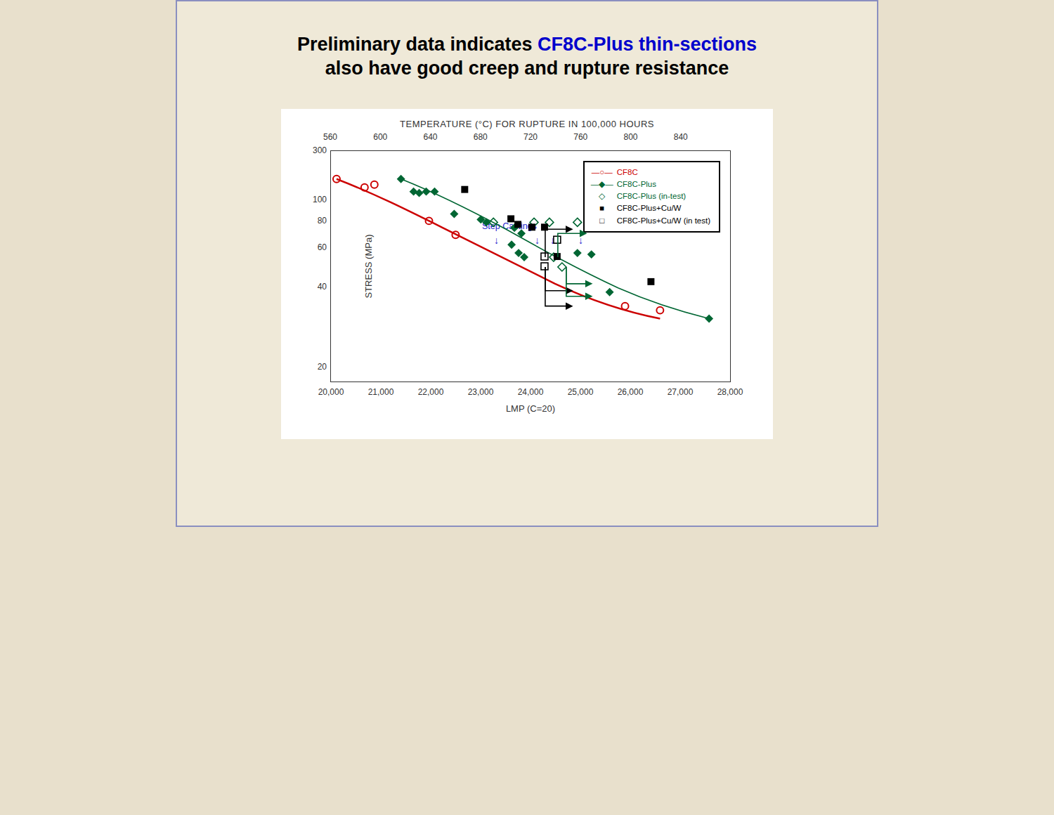Preliminary data indicates CF8C-Plus thin-sections
also have good creep and rupture resistance
TEMPERATURE (°C) FOR RUPTURE IN 100,000 HOURS
560 600 640 680 720 760 800 840
STRESS (MPa)
300
100
80
60
40
20
20,000
21,000
22,000
23,000
24,000
25,000
26,000
27,000
28,000
LMP (C=20)
| —○— | CF8C |
| —◆— | CF8C-Plus |
| ◇ | CF8C-Plus (in-test) |
| ■ | CF8C-Plus+Cu/W |
| □ | CF8C-Plus+Cu/W (in test) |
Step Castings
↓
↓
↓
↓